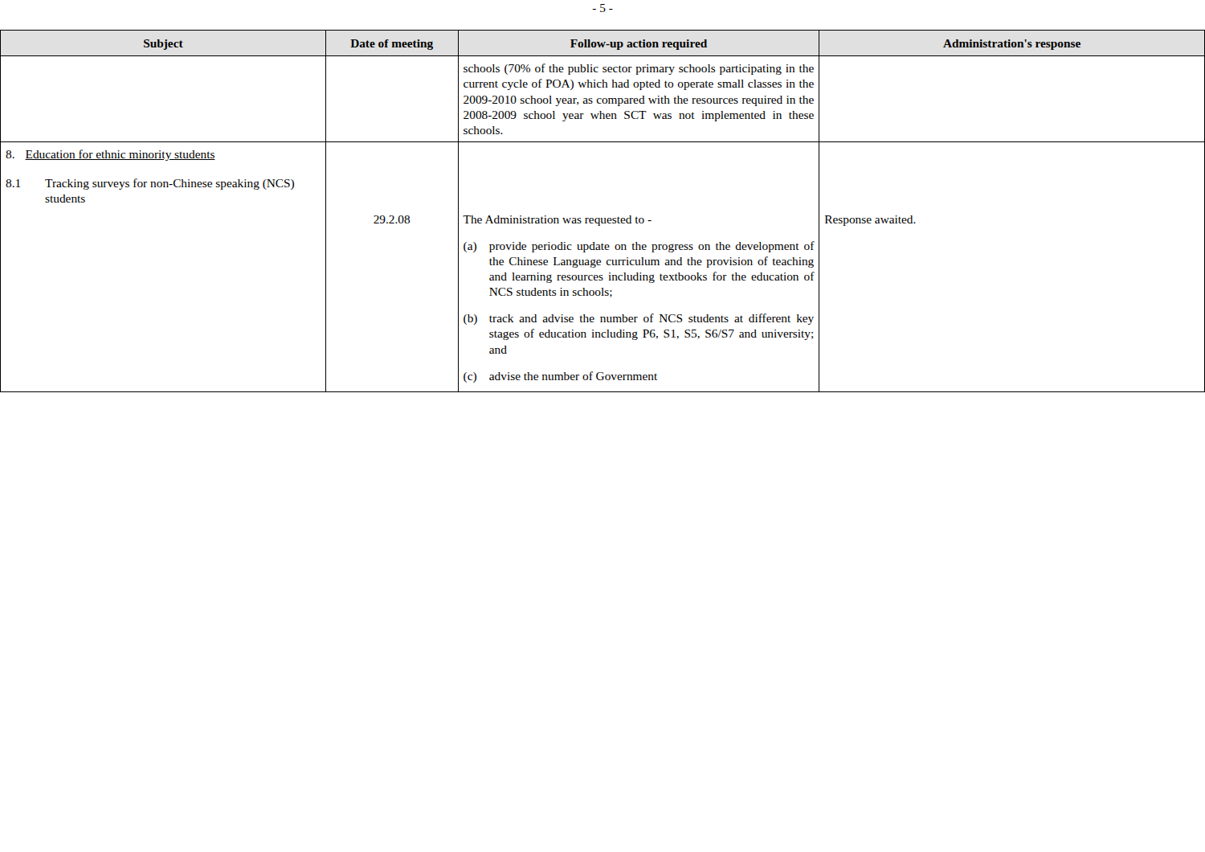- 5 -
| Subject | Date of meeting | Follow-up action required | Administration's response |
| --- | --- | --- | --- |
| | | schools (70% of the public sector primary schools participating in the current cycle of POA) which had opted to operate small classes in the 2009-2010 school year, as compared with the resources required in the 2008-2009 school year when SCT was not implemented in these schools. | |
| 8. Education for ethnic minority students 8.1 Tracking surveys for non-Chinese speaking (NCS) students | 29.2.08 | The Administration was requested to - (a) provide periodic update on the progress on the development of the Chinese Language curriculum and the provision of teaching and learning resources including textbooks for the education of NCS students in schools; (b) track and advise the number of NCS students at different key stages of education including P6, S1, S5, S6/S7 and university; and (c) advise the number of Government | Response awaited. |